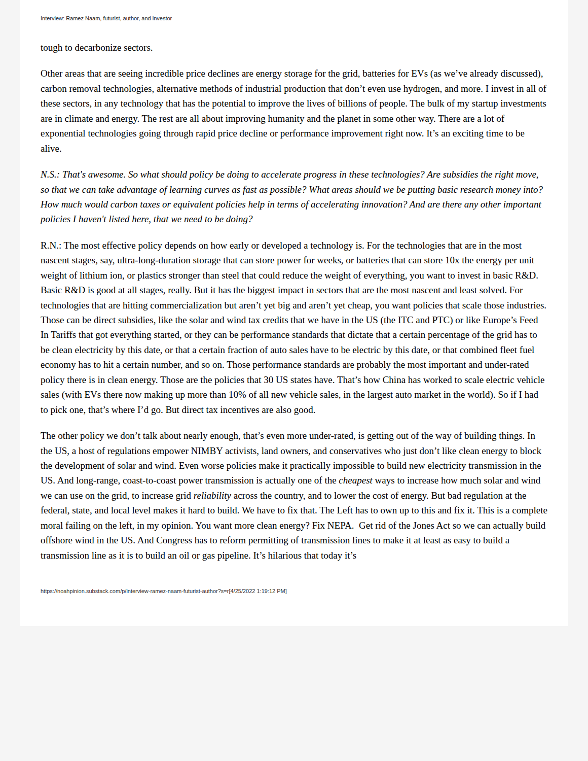Interview: Ramez Naam, futurist, author, and investor
tough to decarbonize sectors.
Other areas that are seeing incredible price declines are energy storage for the grid, batteries for EVs (as we’ve already discussed), carbon removal technologies, alternative methods of industrial production that don’t even use hydrogen, and more. I invest in all of these sectors, in any technology that has the potential to improve the lives of billions of people. The bulk of my startup investments are in climate and energy. The rest are all about improving humanity and the planet in some other way. There are a lot of exponential technologies going through rapid price decline or performance improvement right now. It’s an exciting time to be alive.
N.S.: That's awesome. So what should policy be doing to accelerate progress in these technologies? Are subsidies the right move, so that we can take advantage of learning curves as fast as possible? What areas should we be putting basic research money into? How much would carbon taxes or equivalent policies help in terms of accelerating innovation? And are there any other important policies I haven't listed here, that we need to be doing?
R.N.: The most effective policy depends on how early or developed a technology is. For the technologies that are in the most nascent stages, say, ultra-long-duration storage that can store power for weeks, or batteries that can store 10x the energy per unit weight of lithium ion, or plastics stronger than steel that could reduce the weight of everything, you want to invest in basic R&D. Basic R&D is good at all stages, really. But it has the biggest impact in sectors that are the most nascent and least solved. For technologies that are hitting commercialization but aren’t yet big and aren’t yet cheap, you want policies that scale those industries. Those can be direct subsidies, like the solar and wind tax credits that we have in the US (the ITC and PTC) or like Europe’s Feed In Tariffs that got everything started, or they can be performance standards that dictate that a certain percentage of the grid has to be clean electricity by this date, or that a certain fraction of auto sales have to be electric by this date, or that combined fleet fuel economy has to hit a certain number, and so on. Those performance standards are probably the most important and under-rated policy there is in clean energy. Those are the policies that 30 US states have. That’s how China has worked to scale electric vehicle sales (with EVs there now making up more than 10% of all new vehicle sales, in the largest auto market in the world). So if I had to pick one, that’s where I’d go. But direct tax incentives are also good.
The other policy we don’t talk about nearly enough, that’s even more under-rated, is getting out of the way of building things. In the US, a host of regulations empower NIMBY activists, land owners, and conservatives who just don’t like clean energy to block the development of solar and wind. Even worse policies make it practically impossible to build new electricity transmission in the US. And long-range, coast-to-coast power transmission is actually one of the cheapest ways to increase how much solar and wind we can use on the grid, to increase grid reliability across the country, and to lower the cost of energy. But bad regulation at the federal, state, and local level makes it hard to build. We have to fix that. The Left has to own up to this and fix it. This is a complete moral failing on the left, in my opinion. You want more clean energy? Fix NEPA. Get rid of the Jones Act so we can actually build offshore wind in the US. And Congress has to reform permitting of transmission lines to make it at least as easy to build a transmission line as it is to build an oil or gas pipeline. It’s hilarious that today it’s
https://noahpinion.substack.com/p/interview-ramez-naam-futurist-author?s=r[4/25/2022 1:19:12 PM]